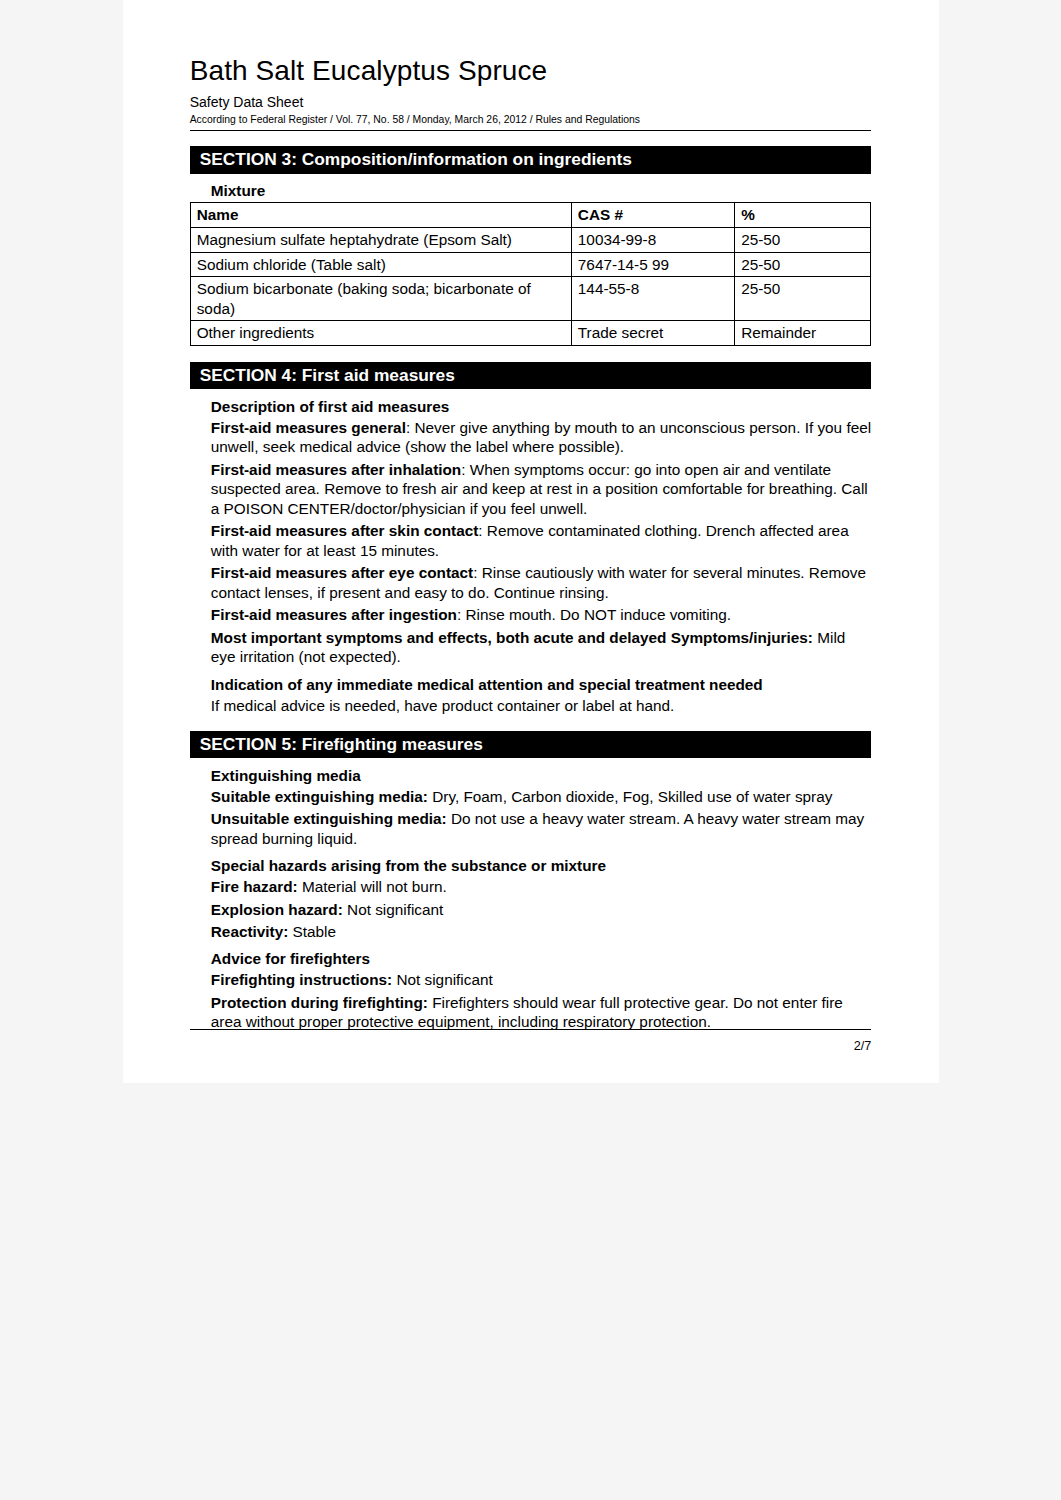Bath Salt Eucalyptus Spruce
Safety Data Sheet
According to Federal Register / Vol. 77, No. 58 / Monday, March 26, 2012 / Rules and Regulations
SECTION 3: Composition/information on ingredients
Mixture
| Name | CAS # | % |
| --- | --- | --- |
| Magnesium sulfate heptahydrate (Epsom Salt) | 10034-99-8 | 25-50 |
| Sodium chloride (Table salt) | 7647-14-5 99 | 25-50 |
| Sodium bicarbonate (baking soda; bicarbonate of soda) | 144-55-8 | 25-50 |
| Other ingredients | Trade secret | Remainder |
SECTION 4: First aid measures
Description of first aid measures
First-aid measures general: Never give anything by mouth to an unconscious person. If you feel unwell, seek medical advice (show the label where possible).
First-aid measures after inhalation: When symptoms occur: go into open air and ventilate suspected area. Remove to fresh air and keep at rest in a position comfortable for breathing. Call a POISON CENTER/doctor/physician if you feel unwell.
First-aid measures after skin contact: Remove contaminated clothing. Drench affected area with water for at least 15 minutes.
First-aid measures after eye contact: Rinse cautiously with water for several minutes. Remove contact lenses, if present and easy to do. Continue rinsing.
First-aid measures after ingestion: Rinse mouth. Do NOT induce vomiting.
Most important symptoms and effects, both acute and delayed Symptoms/injuries: Mild eye irritation (not expected).
Indication of any immediate medical attention and special treatment needed
If medical advice is needed, have product container or label at hand.
SECTION 5: Firefighting measures
Extinguishing media
Suitable extinguishing media: Dry, Foam, Carbon dioxide, Fog, Skilled use of water spray
Unsuitable extinguishing media: Do not use a heavy water stream. A heavy water stream may spread burning liquid.
Special hazards arising from the substance or mixture
Fire hazard: Material will not burn.
Explosion hazard: Not significant
Reactivity: Stable
Advice for firefighters
Firefighting instructions: Not significant
Protection during firefighting: Firefighters should wear full protective gear. Do not enter fire area without proper protective equipment, including respiratory protection.
2/7